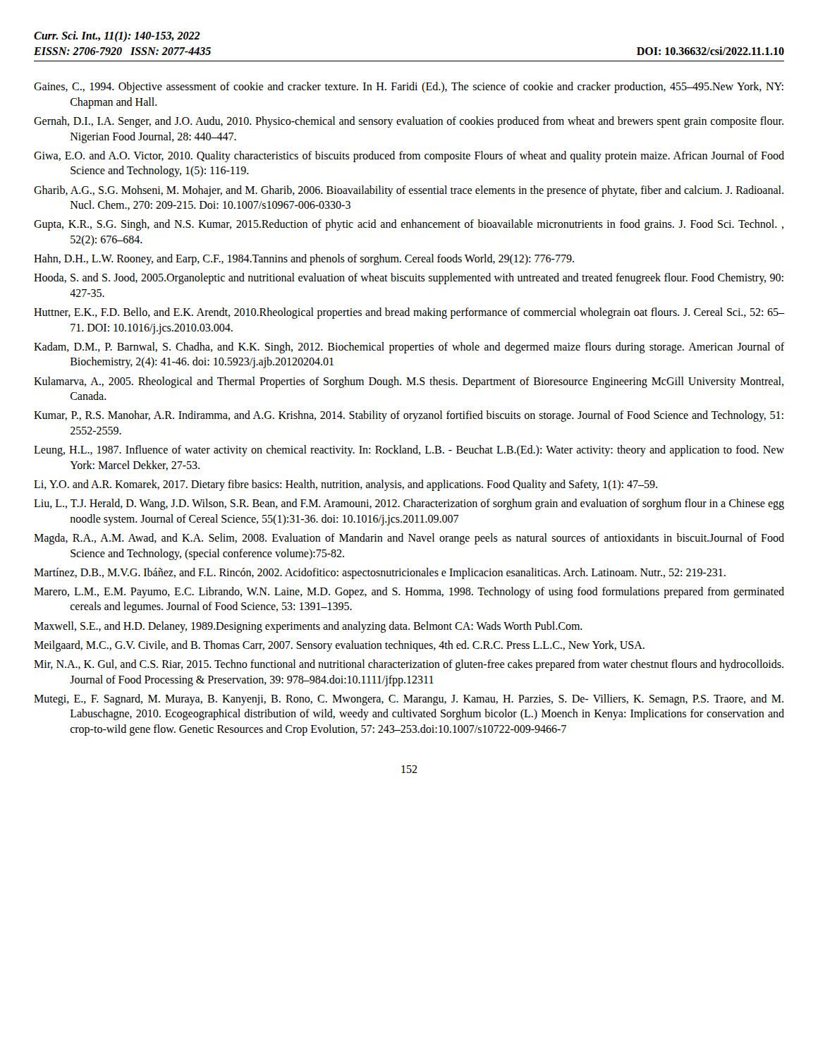Curr. Sci. Int., 11(1): 140-153, 2022
EISSN: 2706-7920 ISSN: 2077-4435 DOI: 10.36632/csi/2022.11.1.10
Gaines, C., 1994. Objective assessment of cookie and cracker texture. In H. Faridi (Ed.), The science of cookie and cracker production, 455–495.New York, NY: Chapman and Hall.
Gernah, D.I., I.A. Senger, and J.O. Audu, 2010. Physico-chemical and sensory evaluation of cookies produced from wheat and brewers spent grain composite flour. Nigerian Food Journal, 28: 440–447.
Giwa, E.O. and A.O. Victor, 2010. Quality characteristics of biscuits produced from composite Flours of wheat and quality protein maize. African Journal of Food Science and Technology, 1(5): 116-119.
Gharib, A.G., S.G. Mohseni, M. Mohajer, and M. Gharib, 2006. Bioavailability of essential trace elements in the presence of phytate, fiber and calcium. J. Radioanal. Nucl. Chem., 270: 209-215. Doi: 10.1007/s10967-006-0330-3
Gupta, K.R., S.G. Singh, and N.S. Kumar, 2015.Reduction of phytic acid and enhancement of bioavailable micronutrients in food grains. J. Food Sci. Technol. , 52(2): 676–684.
Hahn, D.H., L.W. Rooney, and Earp, C.F., 1984.Tannins and phenols of sorghum. Cereal foods World, 29(12): 776-779.
Hooda, S. and S. Jood, 2005.Organoleptic and nutritional evaluation of wheat biscuits supplemented with untreated and treated fenugreek flour. Food Chemistry, 90: 427-35.
Huttner, E.K., F.D. Bello, and E.K. Arendt, 2010.Rheological properties and bread making performance of commercial wholegrain oat flours. J. Cereal Sci., 52: 65–71. DOI: 10.1016/j.jcs.2010.03.004.
Kadam, D.M., P. Barnwal, S. Chadha, and K.K. Singh, 2012. Biochemical properties of whole and degermed maize flours during storage. American Journal of Biochemistry, 2(4): 41-46. doi: 10.5923/j.ajb.20120204.01
Kulamarva, A., 2005. Rheological and Thermal Properties of Sorghum Dough. M.S thesis. Department of Bioresource Engineering McGill University Montreal, Canada.
Kumar, P., R.S. Manohar, A.R. Indiramma, and A.G. Krishna, 2014. Stability of oryzanol fortified biscuits on storage. Journal of Food Science and Technology, 51: 2552-2559.
Leung, H.L., 1987. Influence of water activity on chemical reactivity. In: Rockland, L.B. - Beuchat L.B.(Ed.): Water activity: theory and application to food. New York: Marcel Dekker, 27-53.
Li, Y.O. and A.R. Komarek, 2017. Dietary fibre basics: Health, nutrition, analysis, and applications. Food Quality and Safety, 1(1): 47–59.
Liu, L., T.J. Herald, D. Wang, J.D. Wilson, S.R. Bean, and F.M. Aramouni, 2012. Characterization of sorghum grain and evaluation of sorghum flour in a Chinese egg noodle system. Journal of Cereal Science, 55(1):31-36. doi: 10.1016/j.jcs.2011.09.007
Magda, R.A., A.M. Awad, and K.A. Selim, 2008. Evaluation of Mandarin and Navel orange peels as natural sources of antioxidants in biscuit.Journal of Food Science and Technology, (special conference volume):75-82.
Martínez, D.B., M.V.G. Ibáñez, and F.L. Rincón, 2002. Acidofitico: aspectosnutricionales e Implicacion esanaliticas. Arch. Latinoam. Nutr., 52: 219-231.
Marero, L.M., E.M. Payumo, E.C. Librando, W.N. Laine, M.D. Gopez, and S. Homma, 1998. Technology of using food formulations prepared from germinated cereals and legumes. Journal of Food Science, 53: 1391–1395.
Maxwell, S.E., and H.D. Delaney, 1989.Designing experiments and analyzing data. Belmont CA: Wads Worth Publ.Com.
Meilgaard, M.C., G.V. Civile, and B. Thomas Carr, 2007. Sensory evaluation techniques, 4th ed. C.R.C. Press L.L.C., New York, USA.
Mir, N.A., K. Gul, and C.S. Riar, 2015. Techno functional and nutritional characterization of gluten-free cakes prepared from water chestnut flours and hydrocolloids. Journal of Food Processing & Preservation, 39: 978–984.doi:10.1111/jfpp.12311
Mutegi, E., F. Sagnard, M. Muraya, B. Kanyenji, B. Rono, C. Mwongera, C. Marangu, J. Kamau, H. Parzies, S. De- Villiers, K. Semagn, P.S. Traore, and M. Labuschagne, 2010. Ecogeographical distribution of wild, weedy and cultivated Sorghum bicolor (L.) Moench in Kenya: Implications for conservation and crop-to-wild gene flow. Genetic Resources and Crop Evolution, 57: 243–253.doi:10.1007/s10722-009-9466-7
152